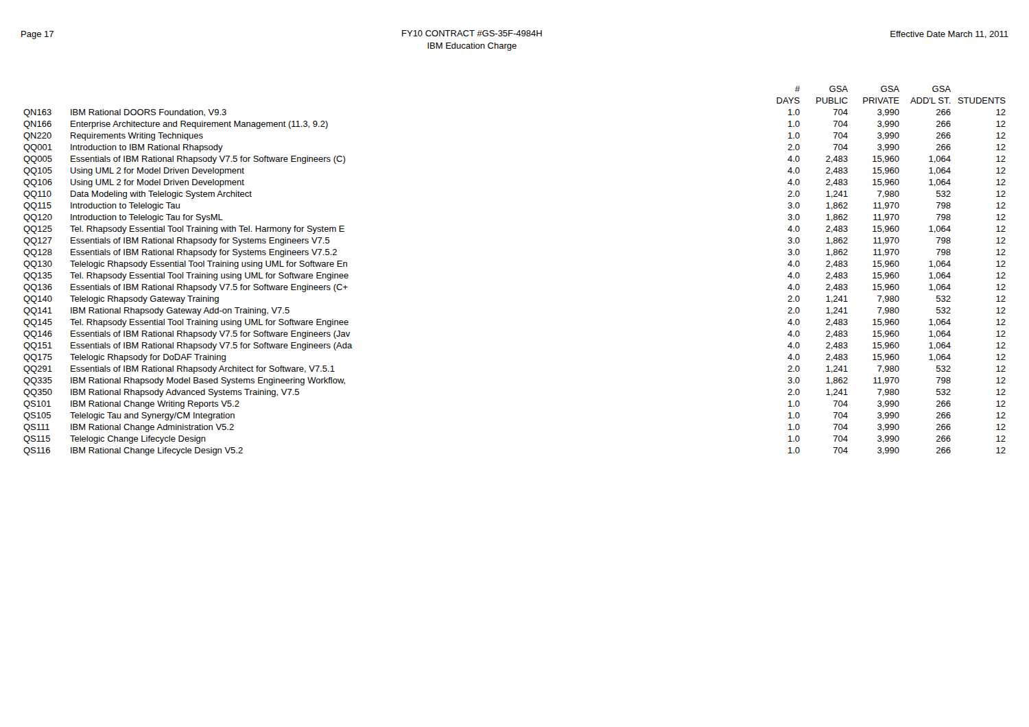Page 17
FY10 CONTRACT #GS-35F-4984H
IBM Education Charge
Effective Date March 11, 2011
| | | # | GSA | GSA | GSA | |
| --- | --- | --- | --- | --- | --- | --- |
| | | DAYS | PUBLIC | PRIVATE | ADD'L ST. | STUDENTS |
| QN163 | IBM Rational DOORS Foundation, V9.3 | 1.0 | 704 | 3,990 | 266 | 12 |
| QN166 | Enterprise Architecture and Requirement Management (11.3, 9.2) | 1.0 | 704 | 3,990 | 266 | 12 |
| QN220 | Requirements Writing Techniques | 1.0 | 704 | 3,990 | 266 | 12 |
| QQ001 | Introduction to IBM Rational Rhapsody | 2.0 | 704 | 3,990 | 266 | 12 |
| QQ005 | Essentials of IBM Rational Rhapsody V7.5 for Software Engineers (C) | 4.0 | 2,483 | 15,960 | 1,064 | 12 |
| QQ105 | Using UML 2 for Model Driven Development | 4.0 | 2,483 | 15,960 | 1,064 | 12 |
| QQ106 | Using UML 2 for Model Driven Development | 4.0 | 2,483 | 15,960 | 1,064 | 12 |
| QQ110 | Data Modeling with Telelogic System Architect | 2.0 | 1,241 | 7,980 | 532 | 12 |
| QQ115 | Introduction to Telelogic Tau | 3.0 | 1,862 | 11,970 | 798 | 12 |
| QQ120 | Introduction to Telelogic Tau for SysML | 3.0 | 1,862 | 11,970 | 798 | 12 |
| QQ125 | Tel. Rhapsody Essential Tool Training with Tel. Harmony for System E | 4.0 | 2,483 | 15,960 | 1,064 | 12 |
| QQ127 | Essentials of IBM Rational Rhapsody for Systems Engineers V7.5 | 3.0 | 1,862 | 11,970 | 798 | 12 |
| QQ128 | Essentials of IBM Rational Rhapsody for Systems Engineers V7.5.2 | 3.0 | 1,862 | 11,970 | 798 | 12 |
| QQ130 | Telelogic Rhapsody Essential Tool Training using UML for Software En | 4.0 | 2,483 | 15,960 | 1,064 | 12 |
| QQ135 | Tel. Rhapsody Essential Tool Training using UML for Software Enginee | 4.0 | 2,483 | 15,960 | 1,064 | 12 |
| QQ136 | Essentials of IBM Rational Rhapsody V7.5 for Software Engineers (C+ | 4.0 | 2,483 | 15,960 | 1,064 | 12 |
| QQ140 | Telelogic Rhapsody Gateway Training | 2.0 | 1,241 | 7,980 | 532 | 12 |
| QQ141 | IBM Rational Rhapsody Gateway Add-on Training, V7.5 | 2.0 | 1,241 | 7,980 | 532 | 12 |
| QQ145 | Tel. Rhapsody Essential Tool Training using UML for Software Enginee | 4.0 | 2,483 | 15,960 | 1,064 | 12 |
| QQ146 | Essentials of IBM Rational Rhapsody V7.5 for Software Engineers (Jav | 4.0 | 2,483 | 15,960 | 1,064 | 12 |
| QQ151 | Essentials of IBM Rational Rhapsody V7.5 for Software Engineers (Ada | 4.0 | 2,483 | 15,960 | 1,064 | 12 |
| QQ175 | Telelogic Rhapsody for DoDAF Training | 4.0 | 2,483 | 15,960 | 1,064 | 12 |
| QQ291 | Essentials of IBM Rational Rhapsody Architect for Software, V7.5.1 | 2.0 | 1,241 | 7,980 | 532 | 12 |
| QQ335 | IBM Rational Rhapsody Model Based Systems Engineering Workflow, | 3.0 | 1,862 | 11,970 | 798 | 12 |
| QQ350 | IBM Rational Rhapsody Advanced Systems Training, V7.5 | 2.0 | 1,241 | 7,980 | 532 | 12 |
| QS101 | IBM Rational Change Writing Reports V5.2 | 1.0 | 704 | 3,990 | 266 | 12 |
| QS105 | Telelogic Tau and Synergy/CM Integration | 1.0 | 704 | 3,990 | 266 | 12 |
| QS111 | IBM Rational Change Administration V5.2 | 1.0 | 704 | 3,990 | 266 | 12 |
| QS115 | Telelogic Change Lifecycle Design | 1.0 | 704 | 3,990 | 266 | 12 |
| QS116 | IBM Rational Change Lifecycle Design V5.2 | 1.0 | 704 | 3,990 | 266 | 12 |